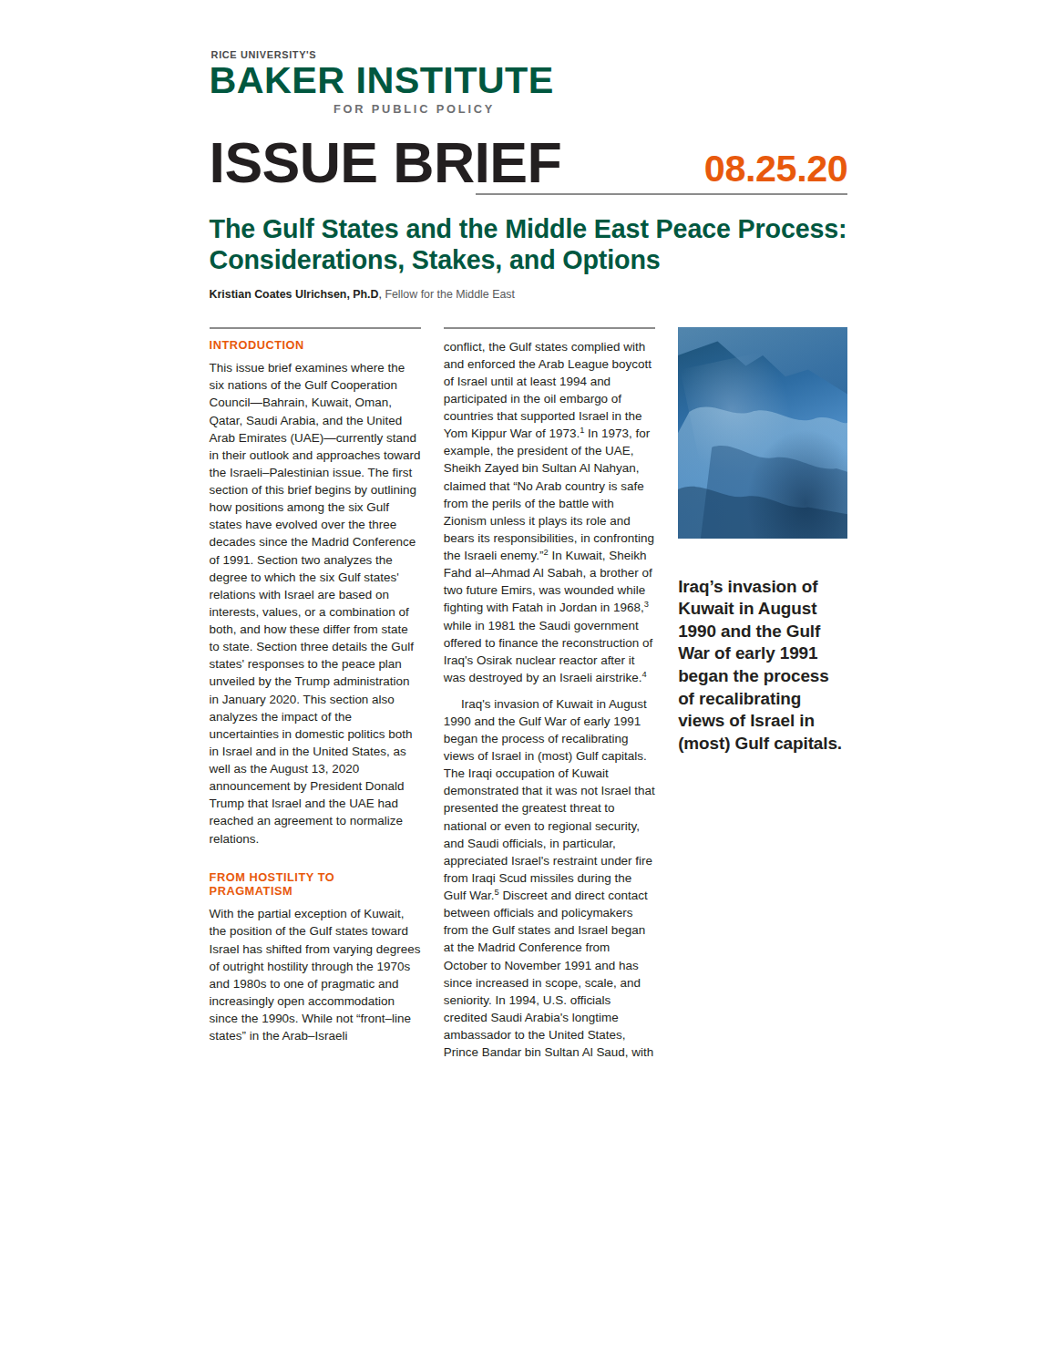RICE UNIVERSITY'S
BAKER INSTITUTE
FOR PUBLIC POLICY
ISSUE BRIEF
08.25.20
The Gulf States and the Middle East Peace Process:
Considerations, Stakes, and Options
Kristian Coates Ulrichsen, Ph.D, Fellow for the Middle East
Introduction
This issue brief examines where the six nations of the Gulf Cooperation Council—Bahrain, Kuwait, Oman, Qatar, Saudi Arabia, and the United Arab Emirates (UAE)—currently stand in their outlook and approaches toward the Israeli–Palestinian issue. The first section of this brief begins by outlining how positions among the six Gulf states have evolved over the three decades since the Madrid Conference of 1991. Section two analyzes the degree to which the six Gulf states' relations with Israel are based on interests, values, or a combination of both, and how these differ from state to state. Section three details the Gulf states' responses to the peace plan unveiled by the Trump administration in January 2020. This section also analyzes the impact of the uncertainties in domestic politics both in Israel and in the United States, as well as the August 13, 2020 announcement by President Donald Trump that Israel and the UAE had reached an agreement to normalize relations.
From Hostility to Pragmatism
With the partial exception of Kuwait, the position of the Gulf states toward Israel has shifted from varying degrees of outright hostility through the 1970s and 1980s to one of pragmatic and increasingly open accommodation since the 1990s. While not “front–line states” in the Arab–Israeli
conflict, the Gulf states complied with and enforced the Arab League boycott of Israel until at least 1994 and participated in the oil embargo of countries that supported Israel in the Yom Kippur War of 1973.1 In 1973, for example, the president of the UAE, Sheikh Zayed bin Sultan Al Nahyan, claimed that “No Arab country is safe from the perils of the battle with Zionism unless it plays its role and bears its responsibilities, in confronting the Israeli enemy.”2 In Kuwait, Sheikh Fahd al–Ahmad Al Sabah, a brother of two future Emirs, was wounded while fighting with Fatah in Jordan in 1968,3 while in 1981 the Saudi government offered to finance the reconstruction of Iraq's Osirak nuclear reactor after it was destroyed by an Israeli airstrike.4
Iraq's invasion of Kuwait in August 1990 and the Gulf War of early 1991 began the process of recalibrating views of Israel in (most) Gulf capitals. The Iraqi occupation of Kuwait demonstrated that it was not Israel that presented the greatest threat to national or even to regional security, and Saudi officials, in particular, appreciated Israel's restraint under fire from Iraqi Scud missiles during the Gulf War.5 Discreet and direct contact between officials and policymakers from the Gulf states and Israel began at the Madrid Conference from October to November 1991 and has since increased in scope, scale, and seniority. In 1994, U.S. officials credited Saudi Arabia's longtime ambassador to the United States, Prince Bandar bin Sultan Al Saud, with
Iraq’s invasion of Kuwait in August 1990 and the Gulf War of early 1991 began the process of recalibrating views of Israel in (most) Gulf capitals.